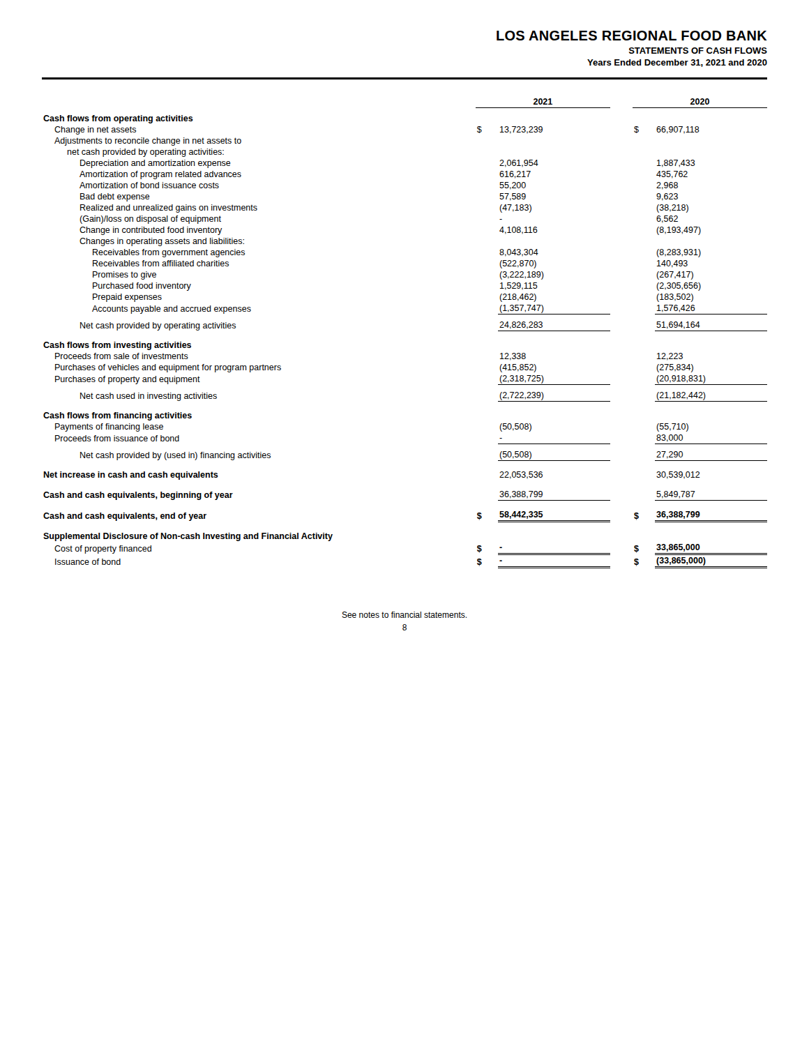LOS ANGELES REGIONAL FOOD BANK
STATEMENTS OF CASH FLOWS
Years Ended December 31, 2021 and 2020
| | 2021 | | 2020 |
| Cash flows from operating activities | | | | | |
| Change in net assets | $ | 13,723,239 | | $ | 66,907,118 |
| Adjustments to reconcile change in net assets to | | | | | |
| net cash provided by operating activities: | | | | | |
| Depreciation and amortization expense | | 2,061,954 | | | 1,887,433 |
| Amortization of program related advances | | 616,217 | | | 435,762 |
| Amortization of bond issuance costs | | 55,200 | | | 2,968 |
| Bad debt expense | | 57,589 | | | 9,623 |
| Realized and unrealized gains on investments | | (47,183) | | | (38,218) |
| (Gain)/loss on disposal of equipment | | - | | | 6,562 |
| Change in contributed food inventory | | 4,108,116 | | | (8,193,497) |
| Changes in operating assets and liabilities: | | | | | |
| Receivables from government agencies | | 8,043,304 | | | (8,283,931) |
| Receivables from affiliated charities | | (522,870) | | | 140,493 |
| Promises to give | | (3,222,189) | | | (267,417) |
| Purchased food inventory | | 1,529,115 | | | (2,305,656) |
| Prepaid expenses | | (218,462) | | | (183,502) |
| Accounts payable and accrued expenses | | (1,357,747) | | | 1,576,426 |
| Net cash provided by operating activities | | 24,826,283 | | | 51,694,164 |
| Cash flows from investing activities | | | | | |
| Proceeds from sale of investments | | 12,338 | | | 12,223 |
| Purchases of vehicles and equipment for program partners | | (415,852) | | | (275,834) |
| Purchases of property and equipment | | (2,318,725) | | | (20,918,831) |
| Net cash used in investing activities | | (2,722,239) | | | (21,182,442) |
| Cash flows from financing activities | | | | | |
| Payments of financing lease | | (50,508) | | | (55,710) |
| Proceeds from issuance of bond | | - | | | 83,000 |
| Net cash provided by (used in) financing activities | | (50,508) | | | 27,290 |
| Net increase in cash and cash equivalents | | 22,053,536 | | | 30,539,012 |
| Cash and cash equivalents, beginning of year | | 36,388,799 | | | 5,849,787 |
| Cash and cash equivalents, end of year | $ | 58,442,335 | | $ | 36,388,799 |
| Supplemental Disclosure of Non-cash Investing and Financial Activity | | | | | |
| Cost of property financed | $ | - | | $ | 33,865,000 |
| Issuance of bond | $ | - | | $ | (33,865,000) |
See notes to financial statements.
8